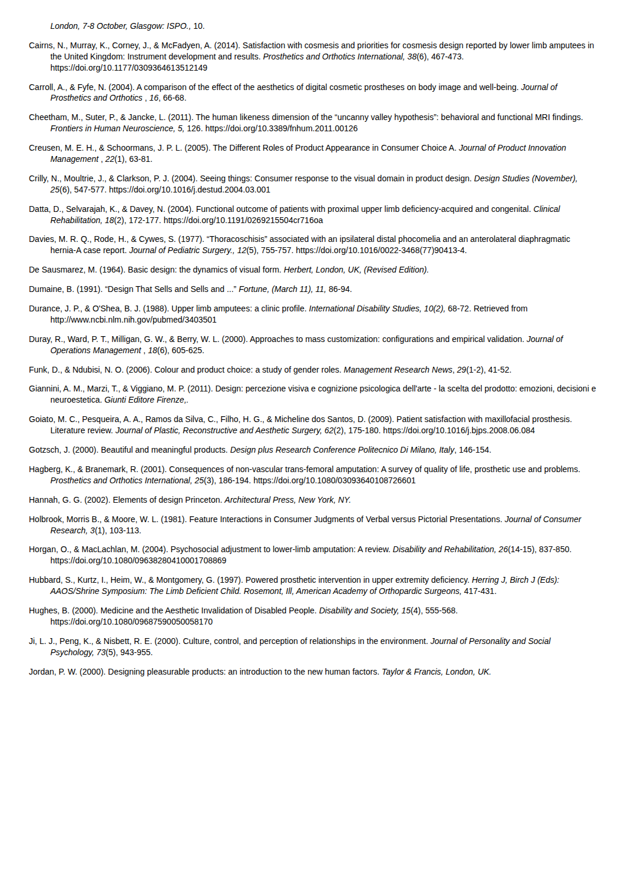London, 7-8 October, Glasgow: ISPO., 10.
Cairns, N., Murray, K., Corney, J., & McFadyen, A. (2014). Satisfaction with cosmesis and priorities for cosmesis design reported by lower limb amputees in the United Kingdom: Instrument development and results. Prosthetics and Orthotics International, 38(6), 467-473. https://doi.org/10.1177/0309364613512149
Carroll, A., & Fyfe, N. (2004). A comparison of the effect of the aesthetics of digital cosmetic prostheses on body image and well-being. Journal of Prosthetics and Orthotics , 16, 66-68.
Cheetham, M., Suter, P., & Jancke, L. (2011). The human likeness dimension of the “uncanny valley hypothesis”: behavioral and functional MRI findings. Frontiers in Human Neuroscience, 5, 126. https://doi.org/10.3389/fnhum.2011.00126
Creusen, M. E. H., & Schoormans, J. P. L. (2005). The Different Roles of Product Appearance in Consumer Choice A. Journal of Product Innovation Management , 22(1), 63-81.
Crilly, N., Moultrie, J., & Clarkson, P. J. (2004). Seeing things: Consumer response to the visual domain in product design. Design Studies (November), 25(6), 547-577. https://doi.org/10.1016/j.destud.2004.03.001
Datta, D., Selvarajah, K., & Davey, N. (2004). Functional outcome of patients with proximal upper limb deficiency-acquired and congenital. Clinical Rehabilitation, 18(2), 172-177. https://doi.org/10.1191/0269215504cr716oa
Davies, M. R. Q., Rode, H., & Cywes, S. (1977). “Thoracoschisis” associated with an ipsilateral distal phocomelia and an anterolateral diaphragmatic hernia-A case report. Journal of Pediatric Surgery., 12(5), 755-757. https://doi.org/10.1016/0022-3468(77)90413-4.
De Sausmarez, M. (1964). Basic design: the dynamics of visual form. Herbert, London, UK, (Revised Edition).
Dumaine, B. (1991). “Design That Sells and Sells and ...” Fortune, (March 11), 11, 86-94.
Durance, J. P., & O'Shea, B. J. (1988). Upper limb amputees: a clinic profile. International Disability Studies, 10(2), 68-72. Retrieved from http://www.ncbi.nlm.nih.gov/pubmed/3403501
Duray, R., Ward, P. T., Milligan, G. W., & Berry, W. L. (2000). Approaches to mass customization: configurations and empirical validation. Journal of Operations Management , 18(6), 605-625.
Funk, D., & Ndubisi, N. O. (2006). Colour and product choice: a study of gender roles. Management Research News, 29(1-2), 41-52.
Giannini, A. M., Marzi, T., & Viggiano, M. P. (2011). Design: percezione visiva e cognizione psicologica dell'arte - la scelta del prodotto: emozioni, decisioni e neuroestetica. Giunti Editore Firenze,.
Goiato, M. C., Pesqueira, A. A., Ramos da Silva, C., Filho, H. G., & Micheline dos Santos, D. (2009). Patient satisfaction with maxillofacial prosthesis. Literature review. Journal of Plastic, Reconstructive and Aesthetic Surgery, 62(2), 175-180. https://doi.org/10.1016/j.bjps.2008.06.084
Gotzsch, J. (2000). Beautiful and meaningful products. Design plus Research Conference Politecnico Di Milano, Italy, 146-154.
Hagberg, K., & Branemark, R. (2001). Consequences of non-vascular trans-femoral amputation: A survey of quality of life, prosthetic use and problems. Prosthetics and Orthotics International, 25(3), 186-194. https://doi.org/10.1080/03093640108726601
Hannah, G. G. (2002). Elements of design Princeton. Architectural Press, New York, NY.
Holbrook, Morris B., & Moore, W. L. (1981). Feature Interactions in Consumer Judgments of Verbal versus Pictorial Presentations. Journal of Consumer Research, 3(1), 103-113.
Horgan, O., & MacLachlan, M. (2004). Psychosocial adjustment to lower-limb amputation: A review. Disability and Rehabilitation, 26(14-15), 837-850. https://doi.org/10.1080/09638280410001708869
Hubbard, S., Kurtz, I., Heim, W., & Montgomery, G. (1997). Powered prosthetic intervention in upper extremity deficiency. Herring J, Birch J (Eds): AAOS/Shrine Symposium: The Limb Deficient Child. Rosemont, Ill, American Academy of Orthopardic Surgeons, 417-431.
Hughes, B. (2000). Medicine and the Aesthetic Invalidation of Disabled People. Disability and Society, 15(4), 555-568. https://doi.org/10.1080/09687590050058170
Ji, L. J., Peng, K., & Nisbett, R. E. (2000). Culture, control, and perception of relationships in the environment. Journal of Personality and Social Psychology, 73(5), 943-955.
Jordan, P. W. (2000). Designing pleasurable products: an introduction to the new human factors. Taylor & Francis, London, UK.